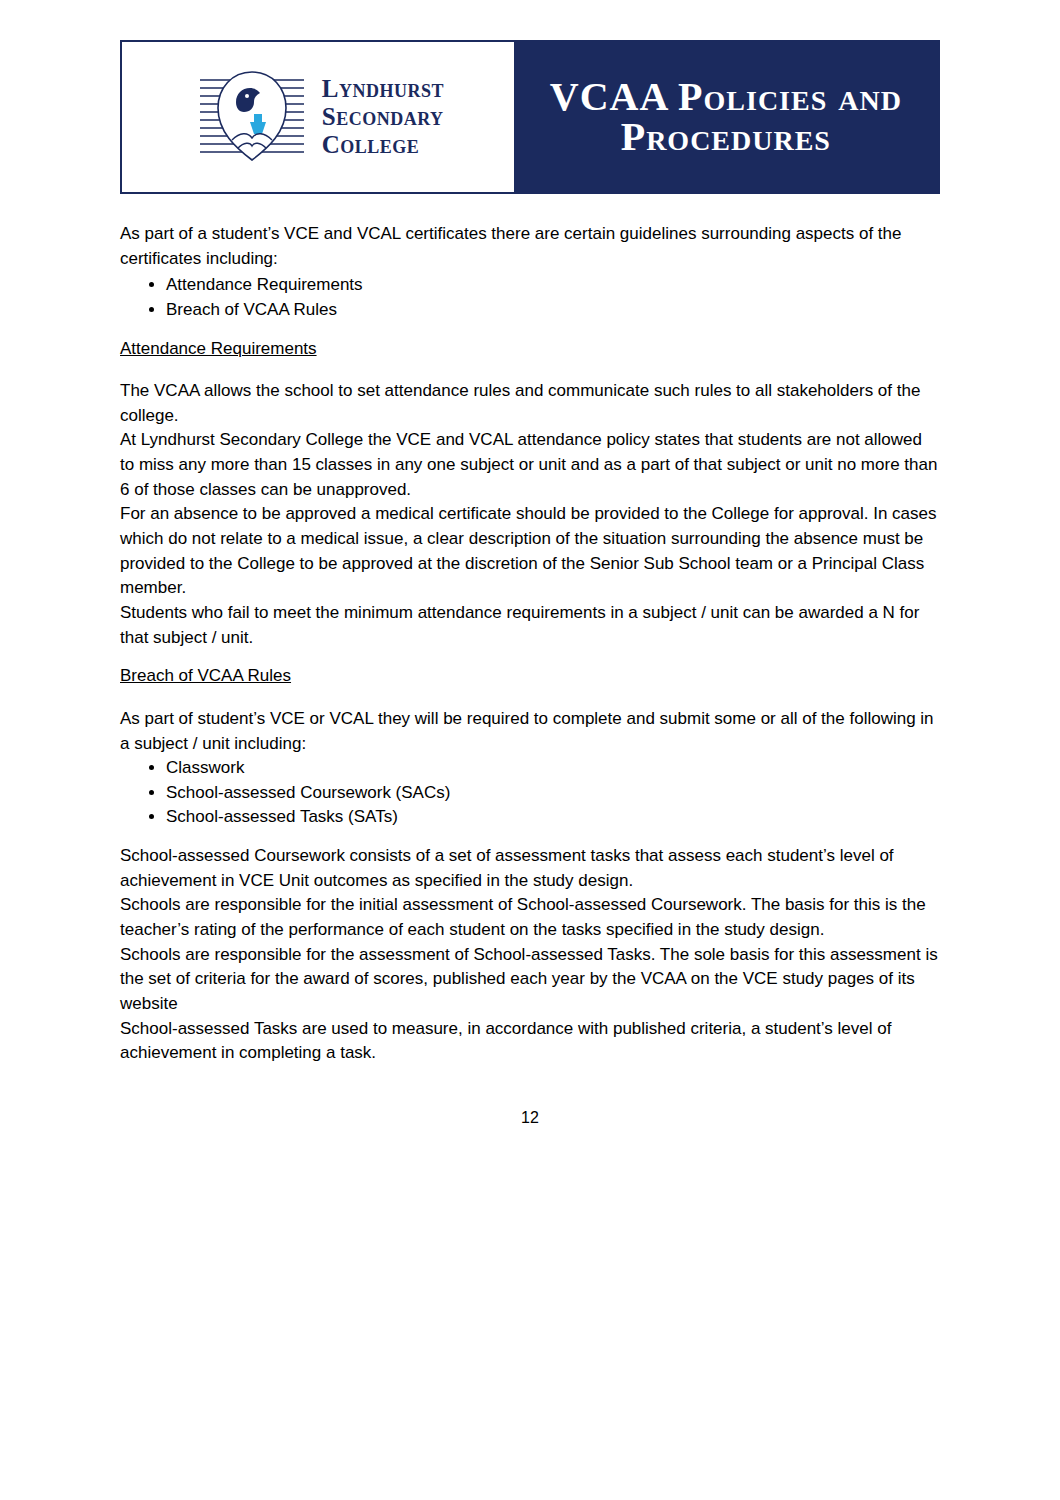Lyndhurst
Secondary
College
VCAA Policies and Procedures
As part of a student’s VCE and VCAL certificates there are certain guidelines surrounding aspects of the certificates including:
Attendance Requirements
Breach of VCAA Rules
Attendance Requirements
The VCAA allows the school to set attendance rules and communicate such rules to all stakeholders of the college.
At Lyndhurst Secondary College the VCE and VCAL attendance policy states that students are not allowed to miss any more than 15 classes in any one subject or unit and as a part of that subject or unit no more than 6 of those classes can be unapproved.
For an absence to be approved a medical certificate should be provided to the College for approval. In cases which do not relate to a medical issue, a clear description of the situation surrounding the absence must be provided to the College to be approved at the discretion of the Senior Sub School team or a Principal Class member.
Students who fail to meet the minimum attendance requirements in a subject / unit can be awarded a N for that subject / unit.
Breach of VCAA Rules
As part of student’s VCE or VCAL they will be required to complete and submit some or all of the following in a subject / unit including:
Classwork
School-assessed Coursework (SACs)
School-assessed Tasks (SATs)
School-assessed Coursework consists of a set of assessment tasks that assess each student’s level of achievement in VCE Unit outcomes as specified in the study design.
Schools are responsible for the initial assessment of School-assessed Coursework. The basis for this is the teacher’s rating of the performance of each student on the tasks specified in the study design.
Schools are responsible for the assessment of School-assessed Tasks. The sole basis for this assessment is the set of criteria for the award of scores, published each year by the VCAA on the VCE study pages of its website
School-assessed Tasks are used to measure, in accordance with published criteria, a student’s level of achievement in completing a task.
12